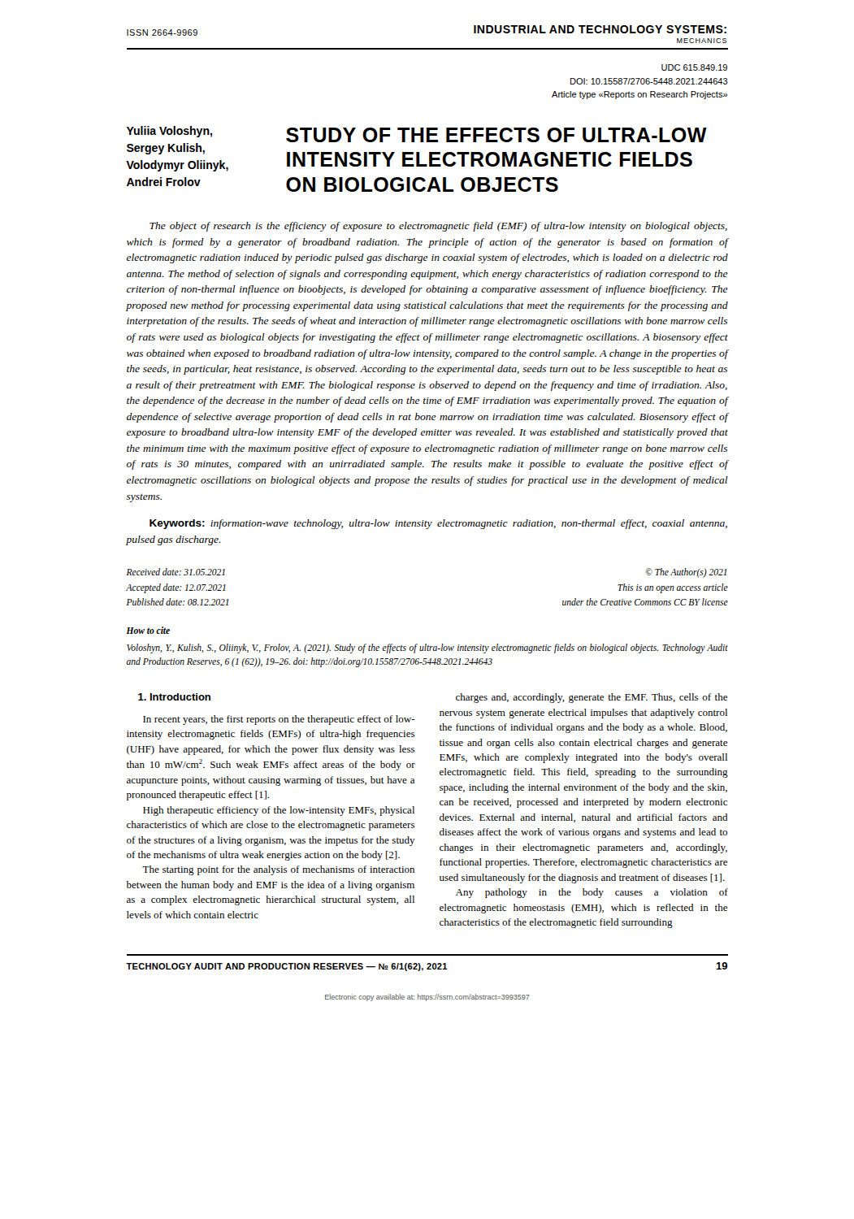ISSN 2664-9969
INDUSTRIAL AND TECHNOLOGY SYSTEMS:
MECHANICS
UDC 615.849.19
DOI: 10.15587/2706-5448.2021.244643
Article type «Reports on Research Projects»
Yuliia Voloshyn,
Sergey Kulish,
Volodymyr Oliinyk,
Andrei Frolov
Study of the effects of ultra-low intensity electromagnetic fields on biological objects
The object of research is the efficiency of exposure to electromagnetic field (EMF) of ultra-low intensity on biological objects, which is formed by a generator of broadband radiation. The principle of action of the generator is based on formation of electromagnetic radiation induced by periodic pulsed gas discharge in coaxial system of electrodes, which is loaded on a dielectric rod antenna. The method of selection of signals and corresponding equipment, which energy characteristics of radiation correspond to the criterion of non-thermal influence on bioobjects, is developed for obtaining a comparative assessment of influence bioefficiency. The proposed new method for processing experimental data using statistical calculations that meet the requirements for the processing and interpretation of the results. The seeds of wheat and interaction of millimeter range electromagnetic oscillations with bone marrow cells of rats were used as biological objects for investigating the effect of millimeter range electromagnetic oscillations. A biosensory effect was obtained when exposed to broadband radiation of ultra-low intensity, compared to the control sample. A change in the properties of the seeds, in particular, heat resistance, is observed. According to the experimental data, seeds turn out to be less susceptible to heat as a result of their pretreatment with EMF. The biological response is observed to depend on the frequency and time of irradiation. Also, the dependence of the decrease in the number of dead cells on the time of EMF irradiation was experimentally proved. The equation of dependence of selective average proportion of dead cells in rat bone marrow on irradiation time was calculated. Biosensory effect of exposure to broadband ultra-low intensity EMF of the developed emitter was revealed. It was established and statistically proved that the minimum time with the maximum positive effect of exposure to electromagnetic radiation of millimeter range on bone marrow cells of rats is 30 minutes, compared with an unirradiated sample. The results make it possible to evaluate the positive effect of electromagnetic oscillations on biological objects and propose the results of studies for practical use in the development of medical systems.
Keywords: information-wave technology, ultra-low intensity electromagnetic radiation, non-thermal effect, coaxial antenna, pulsed gas discharge.
Received date: 31.05.2021
Accepted date: 12.07.2021
Published date: 08.12.2021
© The Author(s) 2021
This is an open access article
under the Creative Commons CC BY license
How to cite
Voloshyn, Y., Kulish, S., Oliinyk, V., Frolov, A. (2021). Study of the effects of ultra-low intensity electromagnetic fields on biological objects. Technology Audit and Production Reserves, 6 (1 (62)), 19–26. doi: http://doi.org/10.15587/2706-5448.2021.244643
1. Introduction
In recent years, the first reports on the therapeutic effect of low-intensity electromagnetic fields (EMFs) of ultra-high frequencies (UHF) have appeared, for which the power flux density was less than 10 mW/cm2. Such weak EMFs affect areas of the body or acupuncture points, without causing warming of tissues, but have a pronounced therapeutic effect [1].
High therapeutic efficiency of the low-intensity EMFs, physical characteristics of which are close to the electromagnetic parameters of the structures of a living organism, was the impetus for the study of the mechanisms of ultra weak energies action on the body [2].
The starting point for the analysis of mechanisms of interaction between the human body and EMF is the idea of a living organism as a complex electromagnetic hierarchical structural system, all levels of which contain electric
charges and, accordingly, generate the EMF. Thus, cells of the nervous system generate electrical impulses that adaptively control the functions of individual organs and the body as a whole. Blood, tissue and organ cells also contain electrical charges and generate EMFs, which are complexly integrated into the body's overall electromagnetic field. This field, spreading to the surrounding space, including the internal environment of the body and the skin, can be received, processed and interpreted by modern electronic devices. External and internal, natural and artificial factors and diseases affect the work of various organs and systems and lead to changes in their electromagnetic parameters and, accordingly, functional properties. Therefore, electromagnetic characteristics are used simultaneously for the diagnosis and treatment of diseases [1].
Any pathology in the body causes a violation of electromagnetic homeostasis (EMH), which is reflected in the characteristics of the electromagnetic field surrounding
TECHNOLOGY AUDIT AND PRODUCTION RESERVES — № 6/1(62), 2021
19
Electronic copy available at: https://ssrn.com/abstract=3993597